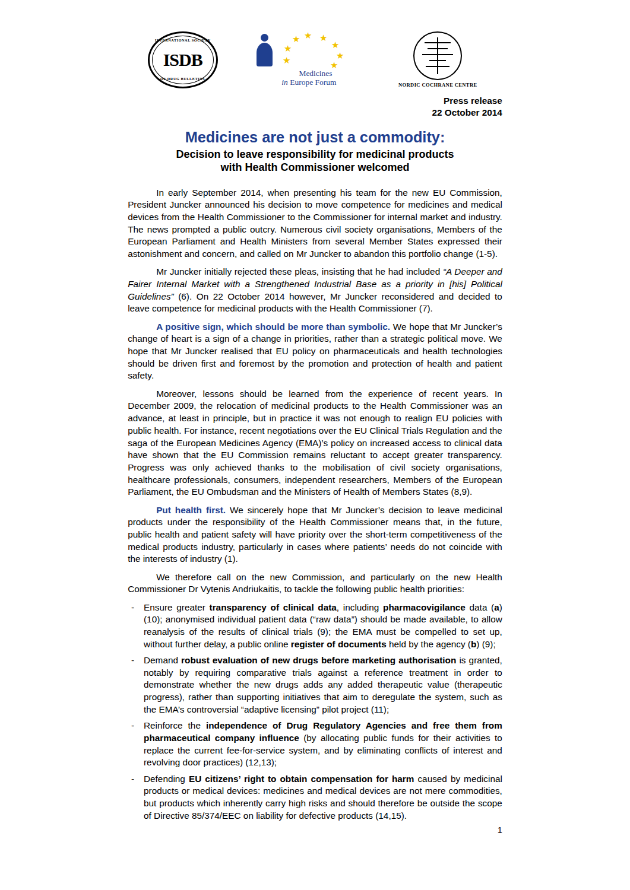INTERNATIONAL SOCIETY
ISDB
OF DRUG BULLETINS
★ ★ ★ ★ ★ ★ ★ ★
Medicines
in Europe Forum
NORDIC COCHRANE CENTRE
Press release
22 October 2014
Medicines are not just a commodity:
Decision to leave responsibility for medicinal products
with Health Commissioner welcomed
In early September 2014, when presenting his team for the new EU Commission, President Juncker announced his decision to move competence for medicines and medical devices from the Health Commissioner to the Commissioner for internal market and industry. The news prompted a public outcry. Numerous civil society organisations, Members of the European Parliament and Health Ministers from several Member States expressed their astonishment and concern, and called on Mr Juncker to abandon this portfolio change (1-5).
Mr Juncker initially rejected these pleas, insisting that he had included “A Deeper and Fairer Internal Market with a Strengthened Industrial Base as a priority in [his] Political Guidelines” (6). On 22 October 2014 however, Mr Juncker reconsidered and decided to leave competence for medicinal products with the Health Commissioner (7).
A positive sign, which should be more than symbolic. We hope that Mr Juncker’s change of heart is a sign of a change in priorities, rather than a strategic political move. We hope that Mr Juncker realised that EU policy on pharmaceuticals and health technologies should be driven first and foremost by the promotion and protection of health and patient safety.
Moreover, lessons should be learned from the experience of recent years. In December 2009, the relocation of medicinal products to the Health Commissioner was an advance, at least in principle, but in practice it was not enough to realign EU policies with public health. For instance, recent negotiations over the EU Clinical Trials Regulation and the saga of the European Medicines Agency (EMA)’s policy on increased access to clinical data have shown that the EU Commission remains reluctant to accept greater transparency. Progress was only achieved thanks to the mobilisation of civil society organisations, healthcare professionals, consumers, independent researchers, Members of the European Parliament, the EU Ombudsman and the Ministers of Health of Members States (8,9).
Put health first. We sincerely hope that Mr Juncker’s decision to leave medicinal products under the responsibility of the Health Commissioner means that, in the future, public health and patient safety will have priority over the short-term competitiveness of the medical products industry, particularly in cases where patients’ needs do not coincide with the interests of industry (1).
We therefore call on the new Commission, and particularly on the new Health Commissioner Dr Vytenis Andriukaitis, to tackle the following public health priorities:
Ensure greater transparency of clinical data, including pharmacovigilance data (a) (10); anonymised individual patient data (“raw data”) should be made available, to allow reanalysis of the results of clinical trials (9); the EMA must be compelled to set up, without further delay, a public online register of documents held by the agency (b) (9);
Demand robust evaluation of new drugs before marketing authorisation is granted, notably by requiring comparative trials against a reference treatment in order to demonstrate whether the new drugs adds any added therapeutic value (therapeutic progress), rather than supporting initiatives that aim to deregulate the system, such as the EMA’s controversial “adaptive licensing” pilot project (11);
Reinforce the independence of Drug Regulatory Agencies and free them from pharmaceutical company influence (by allocating public funds for their activities to replace the current fee-for-service system, and by eliminating conflicts of interest and revolving door practices) (12,13);
Defending EU citizens’ right to obtain compensation for harm caused by medicinal products or medical devices: medicines and medical devices are not mere commodities, but products which inherently carry high risks and should therefore be outside the scope of Directive 85/374/EEC on liability for defective products (14,15).
1